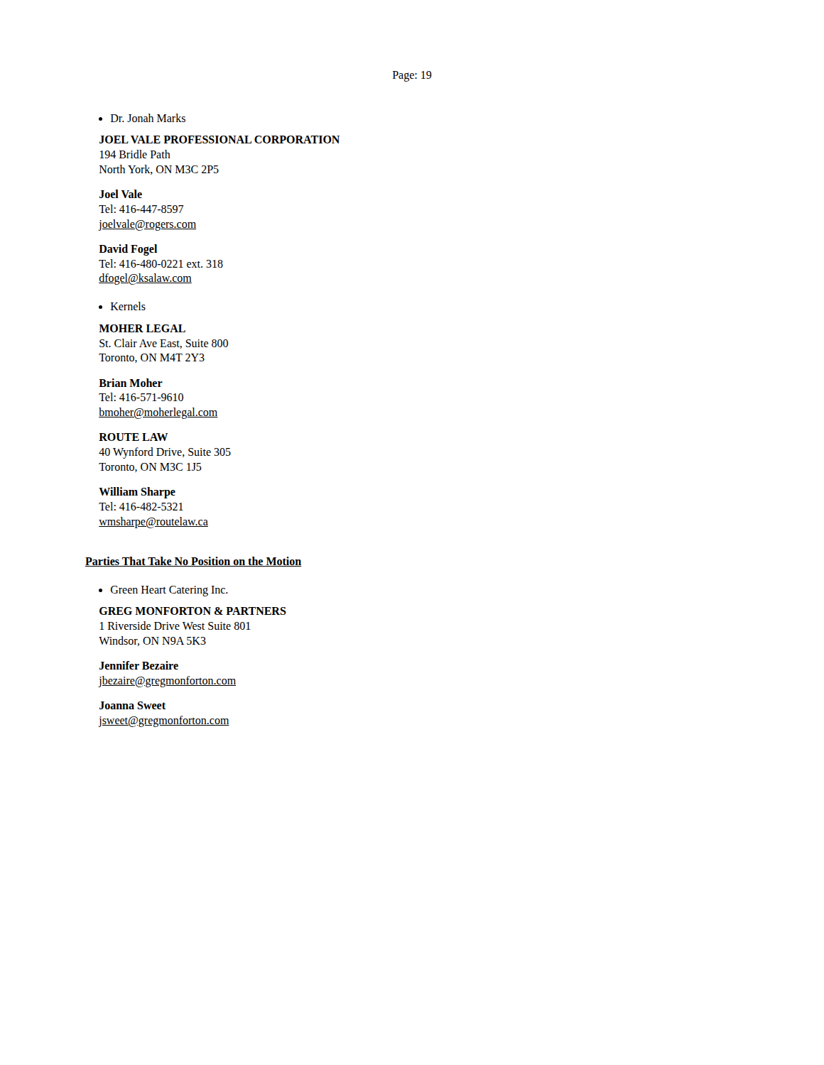Page: 19
Dr. Jonah Marks
JOEL VALE PROFESSIONAL CORPORATION
194 Bridle Path
North York, ON M3C 2P5
Joel Vale
Tel: 416-447-8597
joelvale@rogers.com
David Fogel
Tel: 416-480-0221 ext. 318
dfogel@ksalaw.com
Kernels
MOHER LEGAL
St. Clair Ave East, Suite 800
Toronto, ON M4T 2Y3
Brian Moher
Tel: 416-571-9610
bmoher@moherlegal.com
ROUTE LAW
40 Wynford Drive, Suite 305
Toronto, ON M3C 1J5
William Sharpe
Tel: 416-482-5321
wmsharpe@routelaw.ca
Parties That Take No Position on the Motion
Green Heart Catering Inc.
GREG MONFORTON & PARTNERS
1 Riverside Drive West Suite 801
Windsor, ON N9A 5K3
Jennifer Bezaire
jbezaire@gregmonforton.com
Joanna Sweet
jsweet@gregmonforton.com